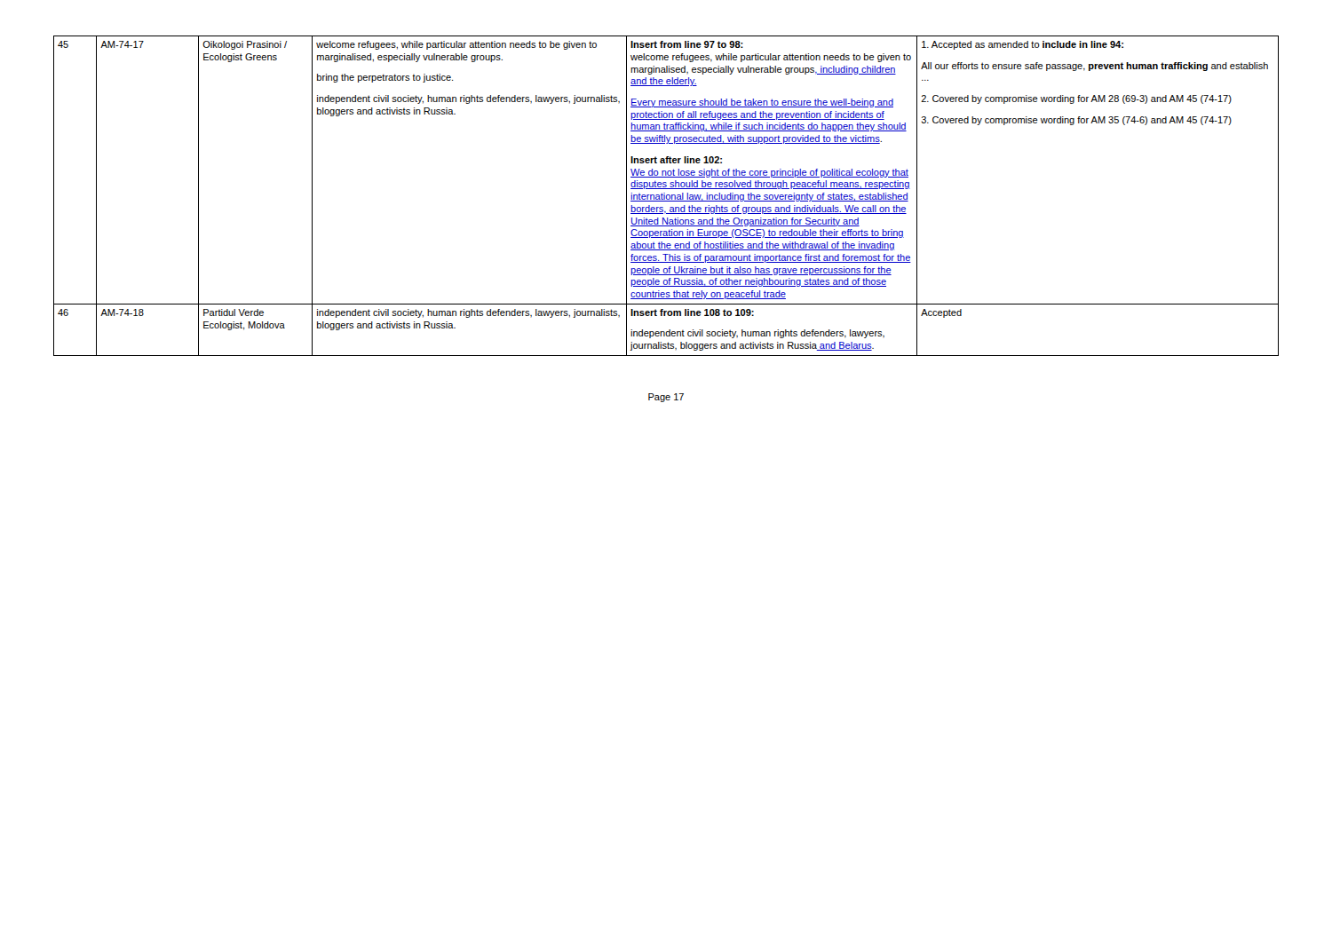| 45 | AM-74-17 | Oikologoi Prasinoi / Ecologist Greens | welcome refugees, while particular attention needs to be given to marginalised, especially vulnerable groups. bring the perpetrators to justice. independent civil society, human rights defenders, lawyers, journalists, bloggers and activists in Russia. | Insert from line 97 to 98: welcome refugees, while particular attention needs to be given to marginalised, especially vulnerable groups , including children and the elderly. Every measure should be taken to ensure the well-being and protection of all refugees and the prevention of incidents of human trafficking, while if such incidents do happen they should be swiftly prosecuted, with support provided to the victims . Insert after line 102: We do not lose sight of the core principle of political ecology that disputes should be resolved through peaceful means, respecting international law, including the sovereignty of states, established borders, and the rights of groups and individuals. We call on the United Nations and the Organization for Security and Cooperation in Europe (OSCE) to redouble their efforts to bring about the end of hostilities and the withdrawal of the invading forces. This is of paramount importance first and foremost for the people of Ukraine but it also has grave repercussions for the people of Russia, of other neighbouring states and of those countries that rely on peaceful trade | 1. Accepted as amended to include in line 94: All our efforts to ensure safe passage, prevent human trafficking and establish ... 2. Covered by compromise wording for AM 28 (69-3) and AM 45 (74-17) 3. Covered by compromise wording for AM 35 (74-6) and AM 45 (74-17) |
| 46 | AM-74-18 | Partidul Verde Ecologist, Moldova | independent civil society, human rights defenders, lawyers, journalists, bloggers and activists in Russia. | Insert from line 108 to 109: independent civil society, human rights defenders, lawyers, journalists, bloggers and activists in Russia and Belarus . | Accepted |
Page 17